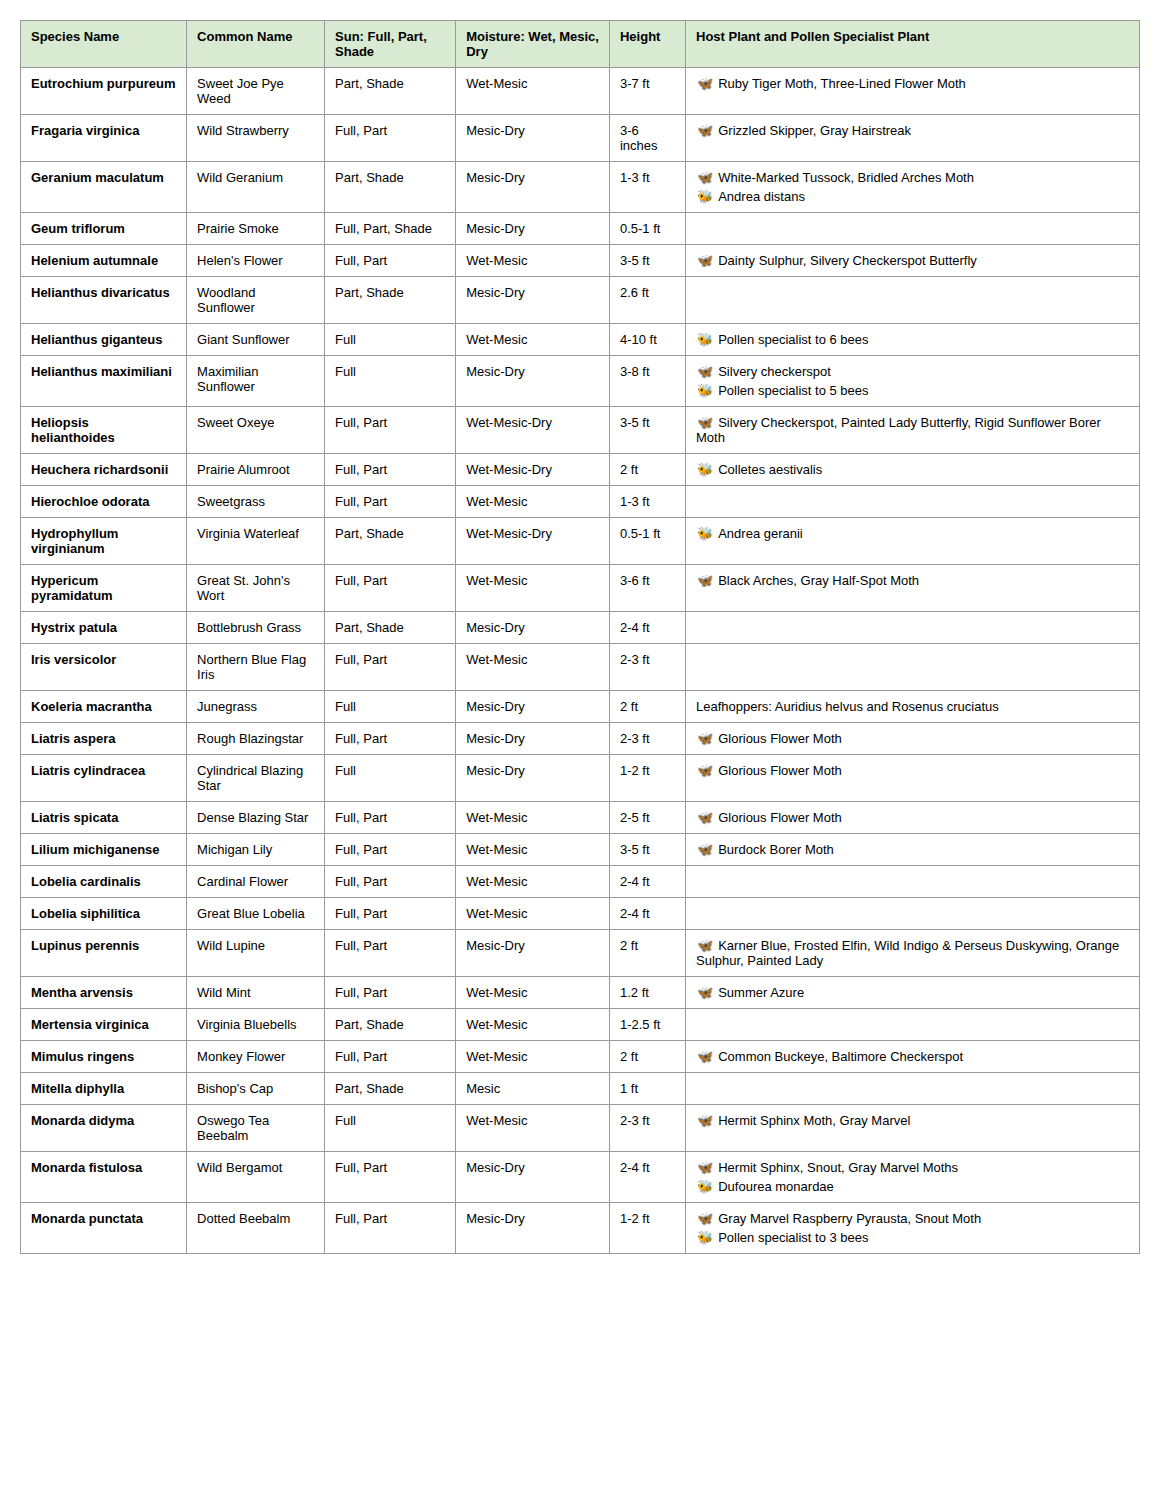| Species Name | Common Name | Sun: Full, Part, Shade | Moisture: Wet, Mesic, Dry | Height | Host Plant and Pollen Specialist Plant |
| --- | --- | --- | --- | --- | --- |
| Eutrochium purpureum | Sweet Joe Pye Weed | Part, Shade | Wet-Mesic | 3-7 ft | 🦋 Ruby Tiger Moth, Three-Lined Flower Moth |
| Fragaria virginica | Wild Strawberry | Full, Part | Mesic-Dry | 3-6 inches | 🦋 Grizzled Skipper, Gray Hairstreak |
| Geranium maculatum | Wild Geranium | Part, Shade | Mesic-Dry | 1-3 ft | 🦋 White-Marked Tussock, Bridled Arches Moth 🐝 Andrea distans |
| Geum triflorum | Prairie Smoke | Full, Part, Shade | Mesic-Dry | 0.5-1 ft | |
| Helenium autumnale | Helen's Flower | Full, Part | Wet-Mesic | 3-5 ft | 🦋 Dainty Sulphur, Silvery Checkerspot Butterfly |
| Helianthus divaricatus | Woodland Sunflower | Part, Shade | Mesic-Dry | 2.6 ft | |
| Helianthus giganteus | Giant Sunflower | Full | Wet-Mesic | 4-10 ft | 🐝 Pollen specialist to 6 bees |
| Helianthus maximiliani | Maximilian Sunflower | Full | Mesic-Dry | 3-8 ft | 🦋 Silvery checkerspot 🐝 Pollen specialist to 5 bees |
| Heliopsis helianthoides | Sweet Oxeye | Full, Part | Wet-Mesic-Dry | 3-5 ft | 🦋 Silvery Checkerspot, Painted Lady Butterfly, Rigid Sunflower Borer Moth |
| Heuchera richardsonii | Prairie Alumroot | Full, Part | Wet-Mesic-Dry | 2 ft | 🐝 Colletes aestivalis |
| Hierochloe odorata | Sweetgrass | Full, Part | Wet-Mesic | 1-3 ft | |
| Hydrophyllum virginianum | Virginia Waterleaf | Part, Shade | Wet-Mesic-Dry | 0.5-1 ft | 🐝 Andrea geranii |
| Hypericum pyramidatum | Great St. John's Wort | Full, Part | Wet-Mesic | 3-6 ft | 🦋 Black Arches, Gray Half-Spot Moth |
| Hystrix patula | Bottlebrush Grass | Part, Shade | Mesic-Dry | 2-4 ft | |
| Iris versicolor | Northern Blue Flag Iris | Full, Part | Wet-Mesic | 2-3 ft | |
| Koeleria macrantha | Junegrass | Full | Mesic-Dry | 2 ft | Leafhoppers: Auridius helvus and Rosenus cruciatus |
| Liatris aspera | Rough Blazingstar | Full, Part | Mesic-Dry | 2-3 ft | 🦋 Glorious Flower Moth |
| Liatris cylindracea | Cylindrical Blazing Star | Full | Mesic-Dry | 1-2 ft | 🦋 Glorious Flower Moth |
| Liatris spicata | Dense Blazing Star | Full, Part | Wet-Mesic | 2-5 ft | 🦋 Glorious Flower Moth |
| Lilium michiganense | Michigan Lily | Full, Part | Wet-Mesic | 3-5 ft | 🦋 Burdock Borer Moth |
| Lobelia cardinalis | Cardinal Flower | Full, Part | Wet-Mesic | 2-4 ft | |
| Lobelia siphilitica | Great Blue Lobelia | Full, Part | Wet-Mesic | 2-4 ft | |
| Lupinus perennis | Wild Lupine | Full, Part | Mesic-Dry | 2 ft | 🦋 Karner Blue, Frosted Elfin, Wild Indigo & Perseus Duskywing, Orange Sulphur, Painted Lady |
| Mentha arvensis | Wild Mint | Full, Part | Wet-Mesic | 1.2 ft | 🦋 Summer Azure |
| Mertensia virginica | Virginia Bluebells | Part, Shade | Wet-Mesic | 1-2.5 ft | |
| Mimulus ringens | Monkey Flower | Full, Part | Wet-Mesic | 2 ft | 🦋 Common Buckeye, Baltimore Checkerspot |
| Mitella diphylla | Bishop's Cap | Part, Shade | Mesic | 1 ft | |
| Monarda didyma | Oswego Tea Beebalm | Full | Wet-Mesic | 2-3 ft | 🦋 Hermit Sphinx Moth, Gray Marvel |
| Monarda fistulosa | Wild Bergamot | Full, Part | Mesic-Dry | 2-4 ft | 🦋 Hermit Sphinx, Snout, Gray Marvel Moths 🐝 Dufourea monardae |
| Monarda punctata | Dotted Beebalm | Full, Part | Mesic-Dry | 1-2 ft | 🦋 Gray Marvel Raspberry Pyrausta, Snout Moth 🐝 Pollen specialist to 3 bees |